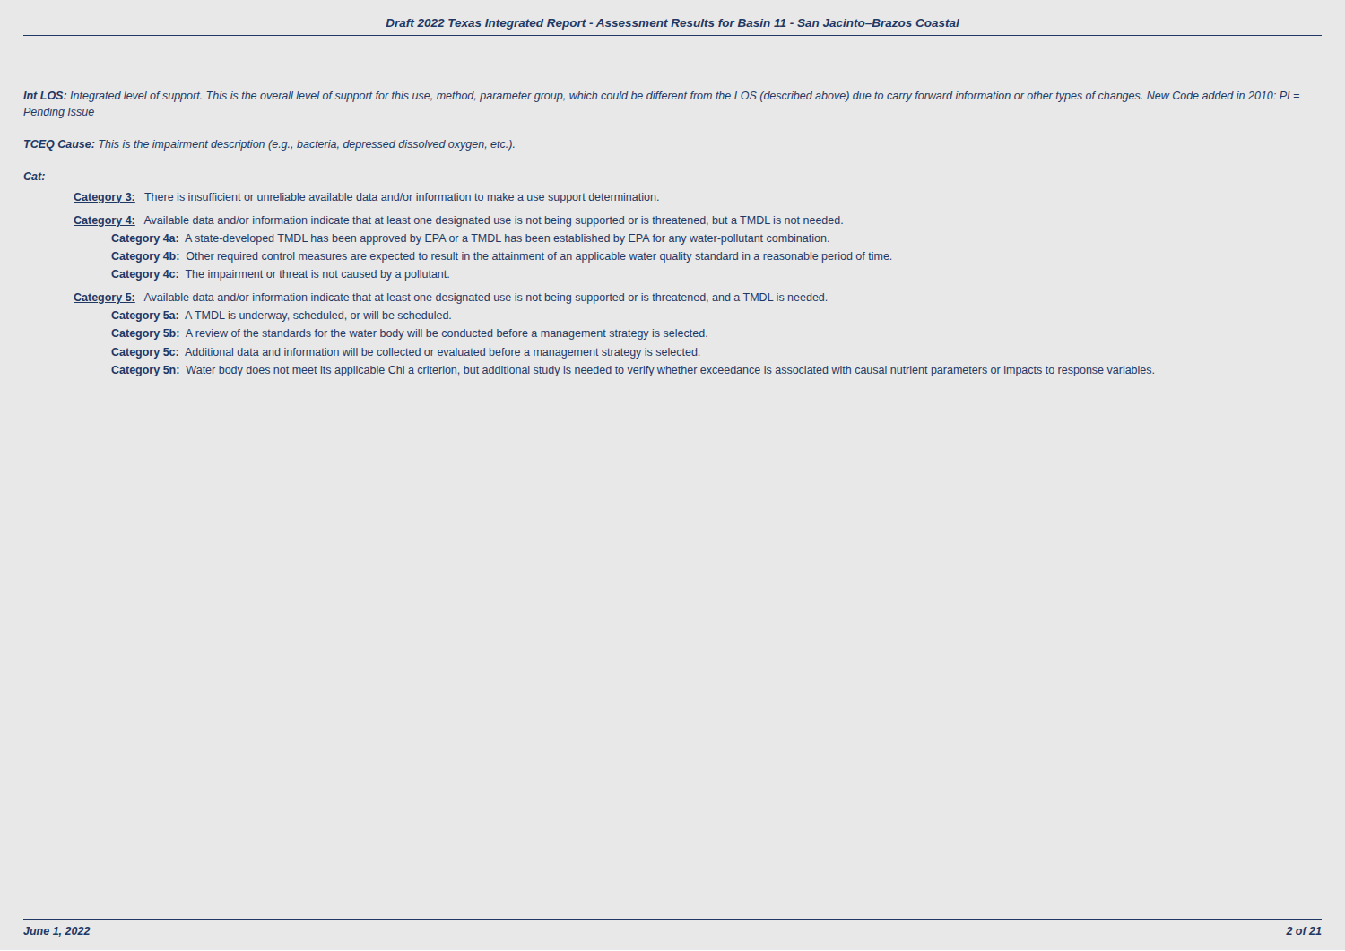Draft 2022 Texas Integrated Report - Assessment Results for Basin 11 - San Jacinto–Brazos Coastal
Int LOS: Integrated level of support. This is the overall level of support for this use, method, parameter group, which could be different from the LOS (described above) due to carry forward information or other types of changes. New Code added in 2010: PI = Pending Issue
TCEQ Cause: This is the impairment description (e.g., bacteria, depressed dissolved oxygen, etc.).
Cat:
Category 3: There is insufficient or unreliable available data and/or information to make a use support determination.
Category 4: Available data and/or information indicate that at least one designated use is not being supported or is threatened, but a TMDL is not needed.
Category 4a: A state-developed TMDL has been approved by EPA or a TMDL has been established by EPA for any water-pollutant combination.
Category 4b: Other required control measures are expected to result in the attainment of an applicable water quality standard in a reasonable period of time.
Category 4c: The impairment or threat is not caused by a pollutant.
Category 5: Available data and/or information indicate that at least one designated use is not being supported or is threatened, and a TMDL is needed.
Category 5a: A TMDL is underway, scheduled, or will be scheduled.
Category 5b: A review of the standards for the water body will be conducted before a management strategy is selected.
Category 5c: Additional data and information will be collected or evaluated before a management strategy is selected.
Category 5n: Water body does not meet its applicable Chl a criterion, but additional study is needed to verify whether exceedance is associated with causal nutrient parameters or impacts to response variables.
June 1, 2022 2 of 21